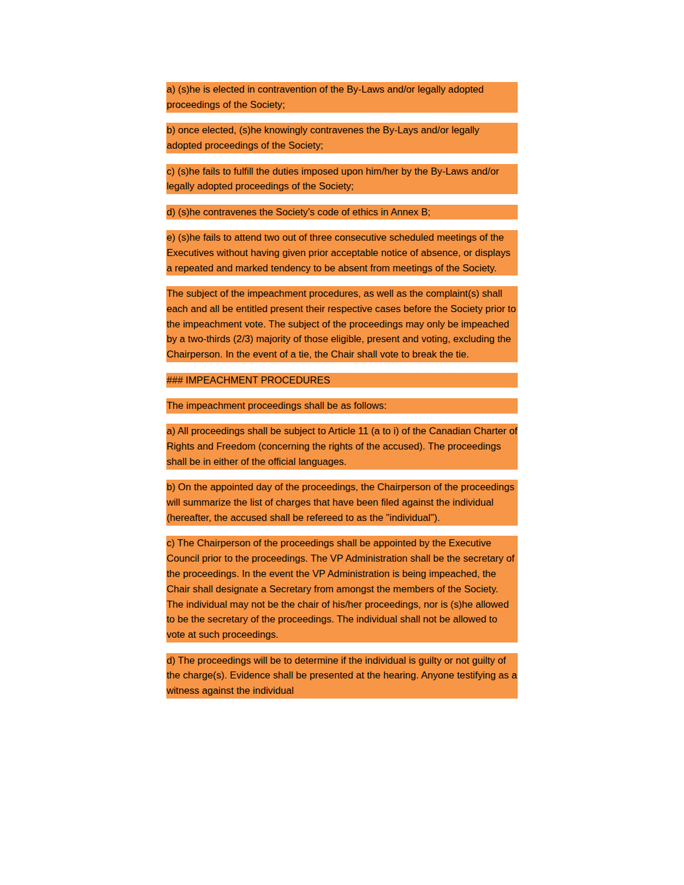a) (s)he is elected in contravention of the By-Laws and/or legally adopted proceedings of the Society;
b) once elected, (s)he knowingly contravenes the By-Lays and/or legally adopted proceedings of the Society;
c) (s)he fails to fulfill the duties imposed upon him/her by the By-Laws and/or legally adopted proceedings of the Society;
d) (s)he contravenes the Society's code of ethics in Annex B;
e) (s)he fails to attend two out of three consecutive scheduled meetings of the Executives without having given prior acceptable notice of absence, or displays a repeated and marked tendency to be absent from meetings of the Society.
The subject of the impeachment procedures, as well as the complaint(s) shall each and all be entitled present their respective cases before the Society prior to the impeachment vote. The subject of the proceedings may only be impeached by a two-thirds (2/3) majority of those eligible, present and voting, excluding the Chairperson. In the event of a tie, the Chair shall vote to break the tie.
### IMPEACHMENT PROCEDURES
The impeachment proceedings shall be as follows:
a) All proceedings shall be subject to Article 11 (a to i) of the Canadian Charter of Rights and Freedom (concerning the rights of the accused). The proceedings shall be in either of the official languages.
b) On the appointed day of the proceedings, the Chairperson of the proceedings will summarize the list of charges that have been filed against the individual (hereafter, the accused shall be refereed to as the "individual").
c) The Chairperson of the proceedings shall be appointed by the Executive Council prior to the proceedings. The VP Administration shall be the secretary of the proceedings. In the event the VP Administration is being impeached, the Chair shall designate a Secretary from amongst the members of the Society. The individual may not be the chair of his/her proceedings, nor is (s)he allowed to be the secretary of the proceedings. The individual shall not be allowed to vote at such proceedings.
d) The proceedings will be to determine if the individual is guilty or not guilty of the charge(s). Evidence shall be presented at the hearing. Anyone testifying as a witness against the individual